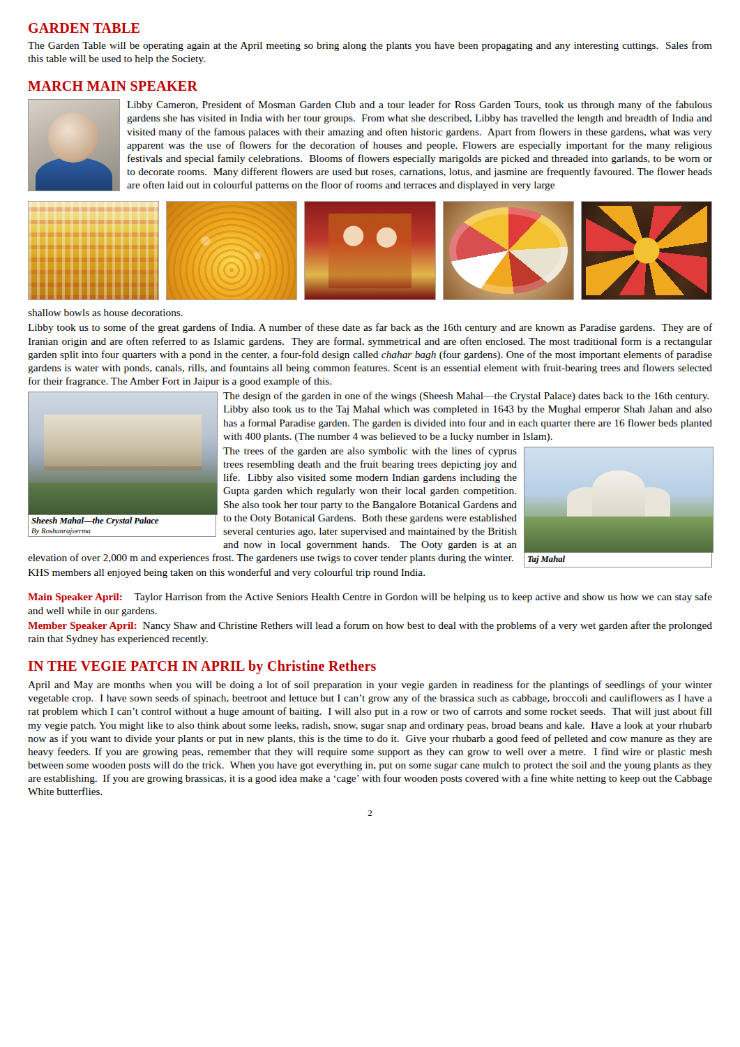GARDEN TABLE
The Garden Table will be operating again at the April meeting so bring along the plants you have been propagating and any interesting cuttings. Sales from this table will be used to help the Society.
MARCH MAIN SPEAKER
Libby Cameron, President of Mosman Garden Club and a tour leader for Ross Garden Tours, took us through many of the fabulous gardens she has visited in India with her tour groups. From what she described, Libby has travelled the length and breadth of India and visited many of the famous palaces with their amazing and often historic gardens. Apart from flowers in these gardens, what was very apparent was the use of flowers for the decoration of houses and people. Flowers are especially important for the many religious festivals and special family celebrations. Blooms of flowers especially marigolds are picked and threaded into garlands, to be worn or to decorate rooms. Many different flowers are used but roses, carnations, lotus, and jasmine are frequently favoured. The flower heads are often laid out in colourful patterns on the floor of rooms and terraces and displayed in very large
shallow bowls as house decorations.
Libby took us to some of the great gardens of India. A number of these date as far back as the 16th century and are known as Paradise gardens. They are of Iranian origin and are often referred to as Islamic gardens. They are formal, symmetrical and are often enclosed. The most traditional form is a rectangular garden split into four quarters with a pond in the center, a four-fold design called chahar bagh (four gardens). One of the most important elements of paradise gardens is water with ponds, canals, rills, and fountains all being common features. Scent is an essential element with fruit-bearing trees and flowers selected for their fragrance. The Amber Fort in Jaipur is a good example of this.
Sheesh Mahal—the Crystal Palace
By Roshanrajverma
The design of the garden in one of the wings (Sheesh Mahal—the Crystal Palace) dates back to the 16th century. Libby also took us to the Taj Mahal which was completed in 1643 by the Mughal emperor Shah Jahan and also has a formal Paradise garden. The garden is divided into four and in each quarter there are 16 flower beds planted with 400 plants. (The number 4 was believed to be a lucky number in Islam).
Taj Mahal
The trees of the garden are also symbolic with the lines of cyprus trees resembling death and the fruit bearing trees depicting joy and life. Libby also visited some modern Indian gardens including the Gupta garden which regularly won their local garden competition. She also took her tour party to the Bangalore Botanical Gardens and to the Ooty Botanical Gardens. Both these gardens were established several centuries ago, later supervised and maintained by the British and now in local government hands. The Ooty garden is at an elevation of over 2,000 m and experiences frost. The gardeners use twigs to cover tender plants during the winter.
KHS members all enjoyed being taken on this wonderful and very colourful trip round India.
Main Speaker April: Taylor Harrison from the Active Seniors Health Centre in Gordon will be helping us to keep active and show us how we can stay safe and well while in our gardens.
Member Speaker April: Nancy Shaw and Christine Rethers will lead a forum on how best to deal with the problems of a very wet garden after the prolonged rain that Sydney has experienced recently.
IN THE VEGIE PATCH IN APRIL by Christine Rethers
April and May are months when you will be doing a lot of soil preparation in your vegie garden in readiness for the plantings of seedlings of your winter vegetable crop. I have sown seeds of spinach, beetroot and lettuce but I can’t grow any of the brassica such as cabbage, broccoli and cauliflowers as I have a rat problem which I can’t control without a huge amount of baiting. I will also put in a row or two of carrots and some rocket seeds. That will just about fill my vegie patch. You might like to also think about some leeks, radish, snow, sugar snap and ordinary peas, broad beans and kale. Have a look at your rhubarb now as if you want to divide your plants or put in new plants, this is the time to do it. Give your rhubarb a good feed of pelleted and cow manure as they are heavy feeders. If you are growing peas, remember that they will require some support as they can grow to well over a metre. I find wire or plastic mesh between some wooden posts will do the trick. When you have got everything in, put on some sugar cane mulch to protect the soil and the young plants as they are establishing. If you are growing brassicas, it is a good idea make a ‘cage’ with four wooden posts covered with a fine white netting to keep out the Cabbage White butterflies.
2